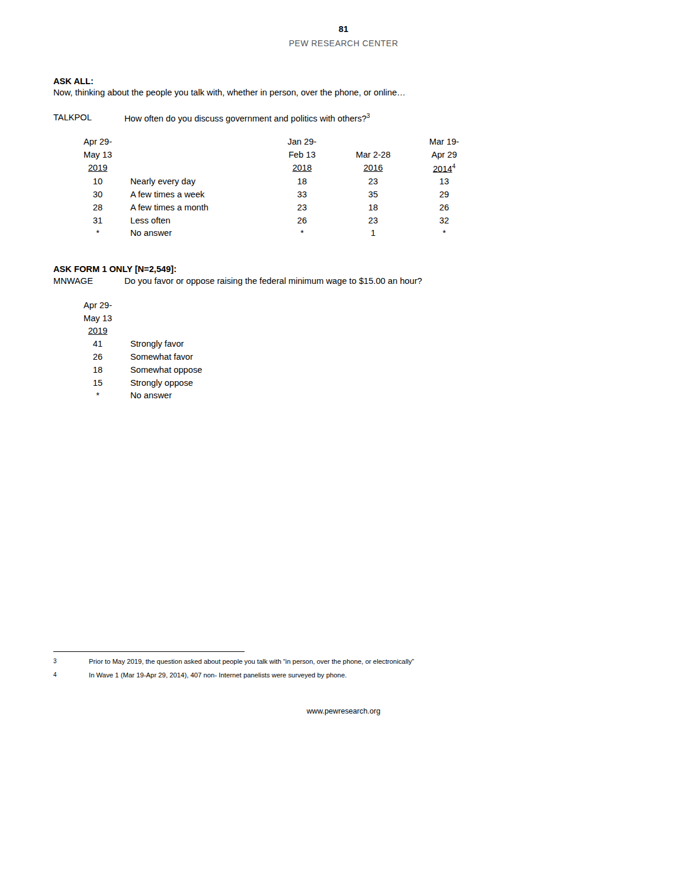81
PEW RESEARCH CENTER
ASK ALL:
Now, thinking about the people you talk with, whether in person, over the phone, or online…
TALKPOLHow often do you discuss government and politics with others?3
| Apr 29- | | Jan 29- | | Mar 19- |
| May 13 | | Feb 13 | Mar 2-28 | Apr 29 |
| 2019 | | 2018 | 2016 | 2014 4 |
| 10 | Nearly every day | 18 | 23 | 13 |
| 30 | A few times a week | 33 | 35 | 29 |
| 28 | A few times a month | 23 | 18 | 26 |
| 31 | Less often | 26 | 23 | 32 |
| * | No answer | * | 1 | * |
ASK FORM 1 ONLY [N=2,549]:
MNWAGEDo you favor or oppose raising the federal minimum wage to $15.00 an hour?
| Apr 29- | |
| May 13 | |
| 2019 | |
| 41 | Strongly favor |
| 26 | Somewhat favor |
| 18 | Somewhat oppose |
| 15 | Strongly oppose |
| * | No answer |
3
Prior to May 2019, the question asked about people you talk with “in person, over the phone, or electronically”
4
In Wave 1 (Mar 19-Apr 29, 2014), 407 non- Internet panelists were surveyed by phone.
www.pewresearch.org